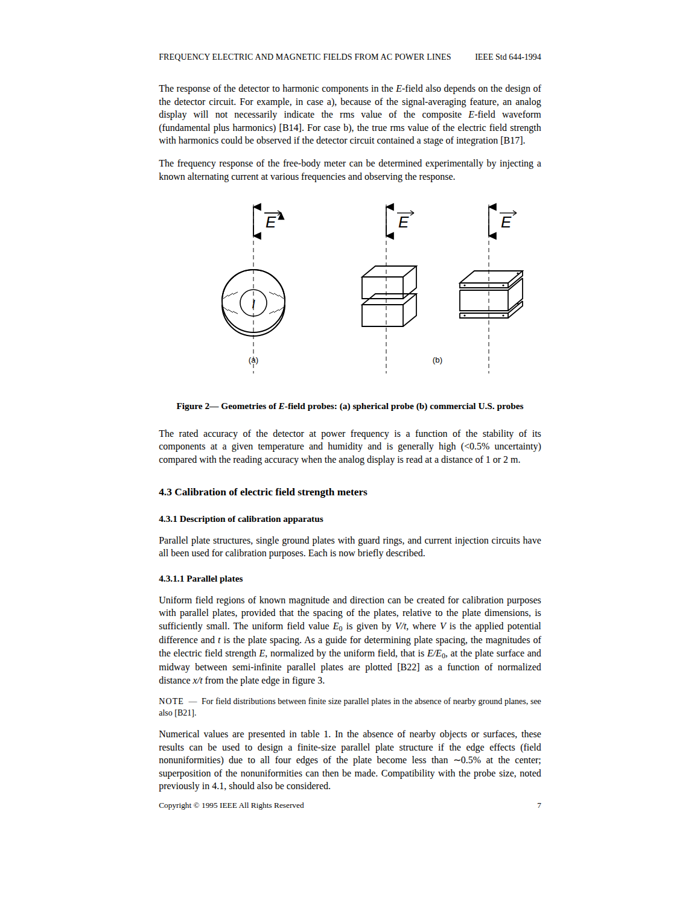FREQUENCY ELECTRIC AND MAGNETIC FIELDS FROM AC POWER LINES IEEE Std 644-1994
The response of the detector to harmonic components in the E-field also depends on the design of the detector circuit. For example, in case a), because of the signal-averaging feature, an analog display will not necessarily indicate the rms value of the composite E-field waveform (fundamental plus harmonics) [B14]. For case b), the true rms value of the electric field strength with harmonics could be observed if the detector circuit contained a stage of integration [B17].
The frequency response of the free-body meter can be determined experimentally by injecting a known alternating current at various frequencies and observing the response.
E I (a) E E (b)
Figure 2— Geometries of E-field probes: (a) spherical probe (b) commercial U.S. probes
The rated accuracy of the detector at power frequency is a function of the stability of its components at a given temperature and humidity and is generally high (<0.5% uncertainty) compared with the reading accuracy when the analog display is read at a distance of 1 or 2 m.
4.3 Calibration of electric field strength meters
4.3.1 Description of calibration apparatus
Parallel plate structures, single ground plates with guard rings, and current injection circuits have all been used for calibration purposes. Each is now briefly described.
4.3.1.1 Parallel plates
Uniform field regions of known magnitude and direction can be created for calibration purposes with parallel plates, provided that the spacing of the plates, relative to the plate dimensions, is sufficiently small. The uniform field value E0 is given by V/t, where V is the applied potential difference and t is the plate spacing. As a guide for determining plate spacing, the magnitudes of the electric field strength E, normalized by the uniform field, that is E/E0, at the plate surface and midway between semi-infinite parallel plates are plotted [B22] as a function of normalized distance x/t from the plate edge in figure 3.
NOTE — For field distributions between finite size parallel plates in the absence of nearby ground planes, see also [B21].
Numerical values are presented in table 1. In the absence of nearby objects or surfaces, these results can be used to design a finite-size parallel plate structure if the edge effects (field nonuniformities) due to all four edges of the plate become less than ∼0.5% at the center; superposition of the nonuniformities can then be made. Compatibility with the probe size, noted previously in 4.1, should also be considered.
Copyright © 1995 IEEE All Rights Reserved 7